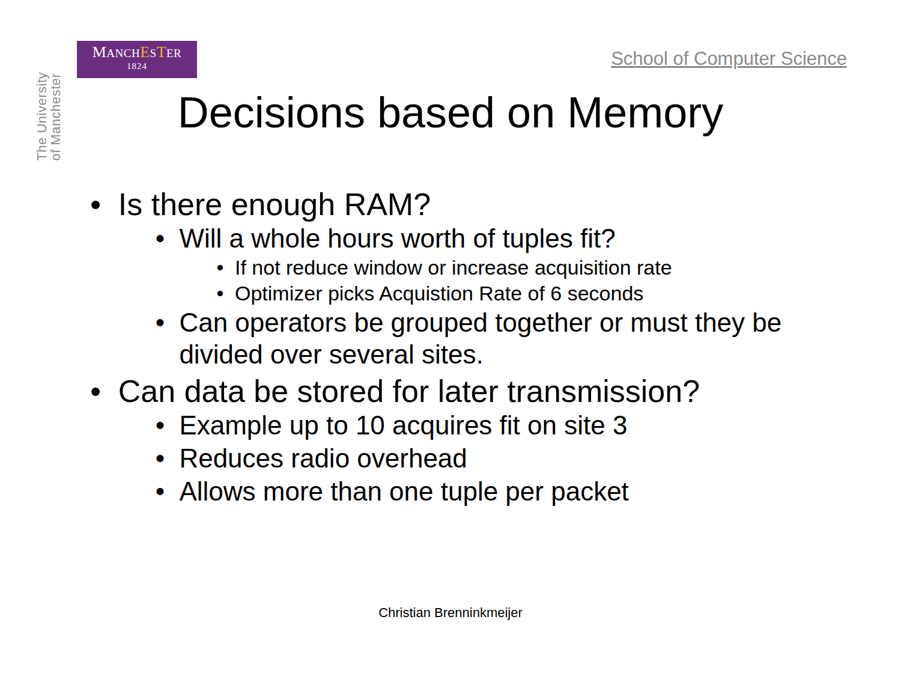The University
of Manchester
MANCH ESTER
1824
School of Computer Science
Decisions based on Memory
Is there enough RAM?
Will a whole hours worth of tuples fit?
If not reduce window or increase acquisition rate
Optimizer picks Acquistion Rate of 6 seconds
Can operators be grouped together or must they be divided over several sites.
Can data be stored for later transmission?
Example up to 10 acquires fit on site 3
Reduces radio overhead
Allows more than one tuple per packet
Christian Brenninkmeijer